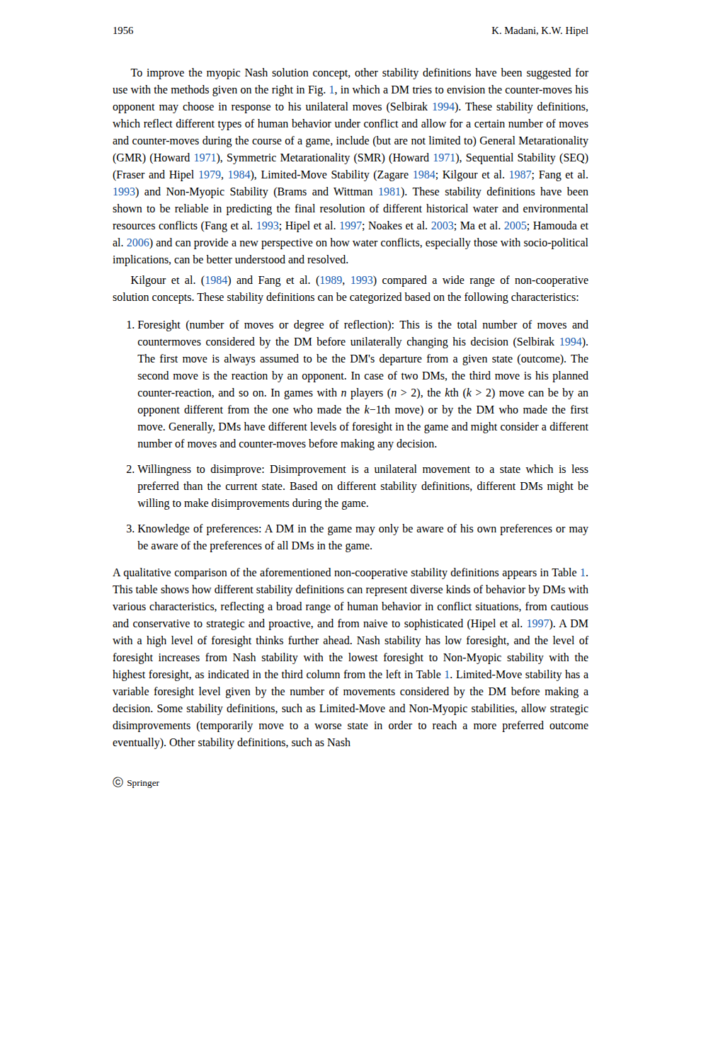1956 K. Madani, K.W. Hipel
To improve the myopic Nash solution concept, other stability definitions have been suggested for use with the methods given on the right in Fig. 1, in which a DM tries to envision the counter-moves his opponent may choose in response to his unilateral moves (Selbirak 1994). These stability definitions, which reflect different types of human behavior under conflict and allow for a certain number of moves and counter-moves during the course of a game, include (but are not limited to) General Metarationality (GMR) (Howard 1971), Symmetric Metarationality (SMR) (Howard 1971), Sequential Stability (SEQ) (Fraser and Hipel 1979, 1984), Limited-Move Stability (Zagare 1984; Kilgour et al. 1987; Fang et al. 1993) and Non-Myopic Stability (Brams and Wittman 1981). These stability definitions have been shown to be reliable in predicting the final resolution of different historical water and environmental resources conflicts (Fang et al. 1993; Hipel et al. 1997; Noakes et al. 2003; Ma et al. 2005; Hamouda et al. 2006) and can provide a new perspective on how water conflicts, especially those with socio-political implications, can be better understood and resolved.
Kilgour et al. (1984) and Fang et al. (1989, 1993) compared a wide range of non-cooperative solution concepts. These stability definitions can be categorized based on the following characteristics:
Foresight (number of moves or degree of reflection): This is the total number of moves and countermoves considered by the DM before unilaterally changing his decision (Selbirak 1994). The first move is always assumed to be the DM's departure from a given state (outcome). The second move is the reaction by an opponent. In case of two DMs, the third move is his planned counter-reaction, and so on. In games with n players (n > 2), the kth (k > 2) move can be by an opponent different from the one who made the k−1th move) or by the DM who made the first move. Generally, DMs have different levels of foresight in the game and might consider a different number of moves and counter-moves before making any decision.
Willingness to disimprove: Disimprovement is a unilateral movement to a state which is less preferred than the current state. Based on different stability definitions, different DMs might be willing to make disimprovements during the game.
Knowledge of preferences: A DM in the game may only be aware of his own preferences or may be aware of the preferences of all DMs in the game.
A qualitative comparison of the aforementioned non-cooperative stability definitions appears in Table 1. This table shows how different stability definitions can represent diverse kinds of behavior by DMs with various characteristics, reflecting a broad range of human behavior in conflict situations, from cautious and conservative to strategic and proactive, and from naive to sophisticated (Hipel et al. 1997). A DM with a high level of foresight thinks further ahead. Nash stability has low foresight, and the level of foresight increases from Nash stability with the lowest foresight to Non-Myopic stability with the highest foresight, as indicated in the third column from the left in Table 1. Limited-Move stability has a variable foresight level given by the number of movements considered by the DM before making a decision. Some stability definitions, such as Limited-Move and Non-Myopic stabilities, allow strategic disimprovements (temporarily move to a worse state in order to reach a more preferred outcome eventually). Other stability definitions, such as Nash
ⓒSpringer